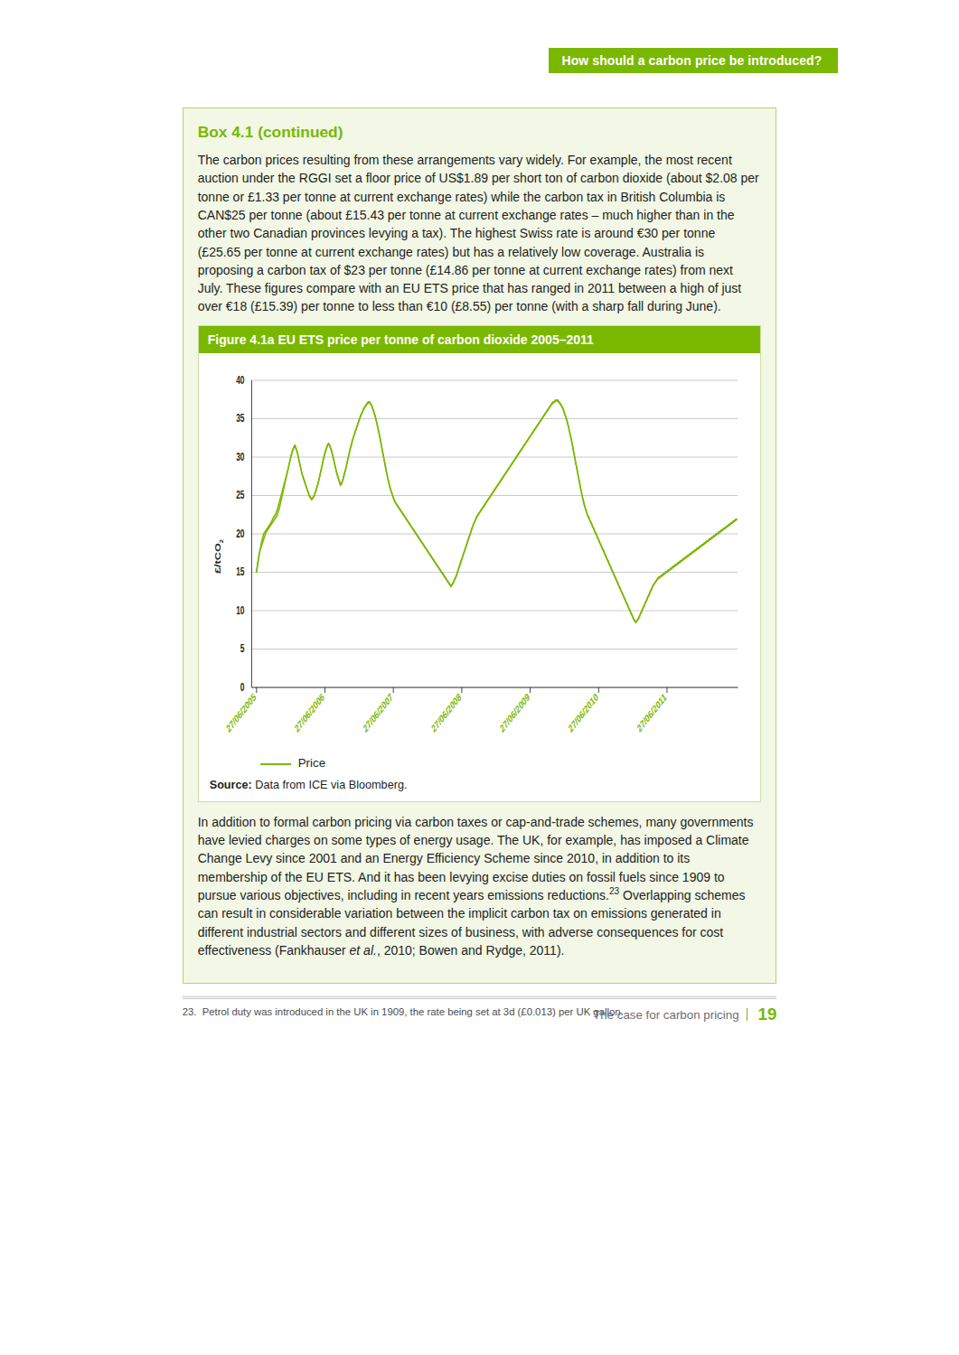How should a carbon price be introduced?
Box 4.1 (continued)
The carbon prices resulting from these arrangements vary widely. For example, the most recent auction under the RGGI set a floor price of US$1.89 per short ton of carbon dioxide (about $2.08 per tonne or £1.33 per tonne at current exchange rates) while the carbon tax in British Columbia is CAN$25 per tonne (about £15.43 per tonne at current exchange rates – much higher than in the other two Canadian provinces levying a tax). The highest Swiss rate is around €30 per tonne (£25.65 per tonne at current exchange rates) but has a relatively low coverage. Australia is proposing a carbon tax of $23 per tonne (£14.86 per tonne at current exchange rates) from next July. These figures compare with an EU ETS price that has ranged in 2011 between a high of just over €18 (£15.39) per tonne to less than €10 (£8.55) per tonne (with a sharp fall during June).
Figure 4.1a EU ETS price per tonne of carbon dioxide 2005–2011
£/tCO2 40 35 30 25 20 15 10 5 0 27/06/2005 27/06/2006 27/06/2007 27/06/2008 27/06/2009 27/06/2010 27/06/2011
Price
Source: Data from ICE via Bloomberg.
In addition to formal carbon pricing via carbon taxes or cap-and-trade schemes, many governments have levied charges on some types of energy usage. The UK, for example, has imposed a Climate Change Levy since 2001 and an Energy Efficiency Scheme since 2010, in addition to its membership of the EU ETS. And it has been levying excise duties on fossil fuels since 1909 to pursue various objectives, including in recent years emissions reductions.23 Overlapping schemes can result in considerable variation between the implicit carbon tax on emissions generated in different industrial sectors and different sizes of business, with adverse consequences for cost effectiveness (Fankhauser et al., 2010; Bowen and Rydge, 2011).
23. Petrol duty was introduced in the UK in 1909, the rate being set at 3d (£0.013) per UK gallon.
The case for carbon pricing 19